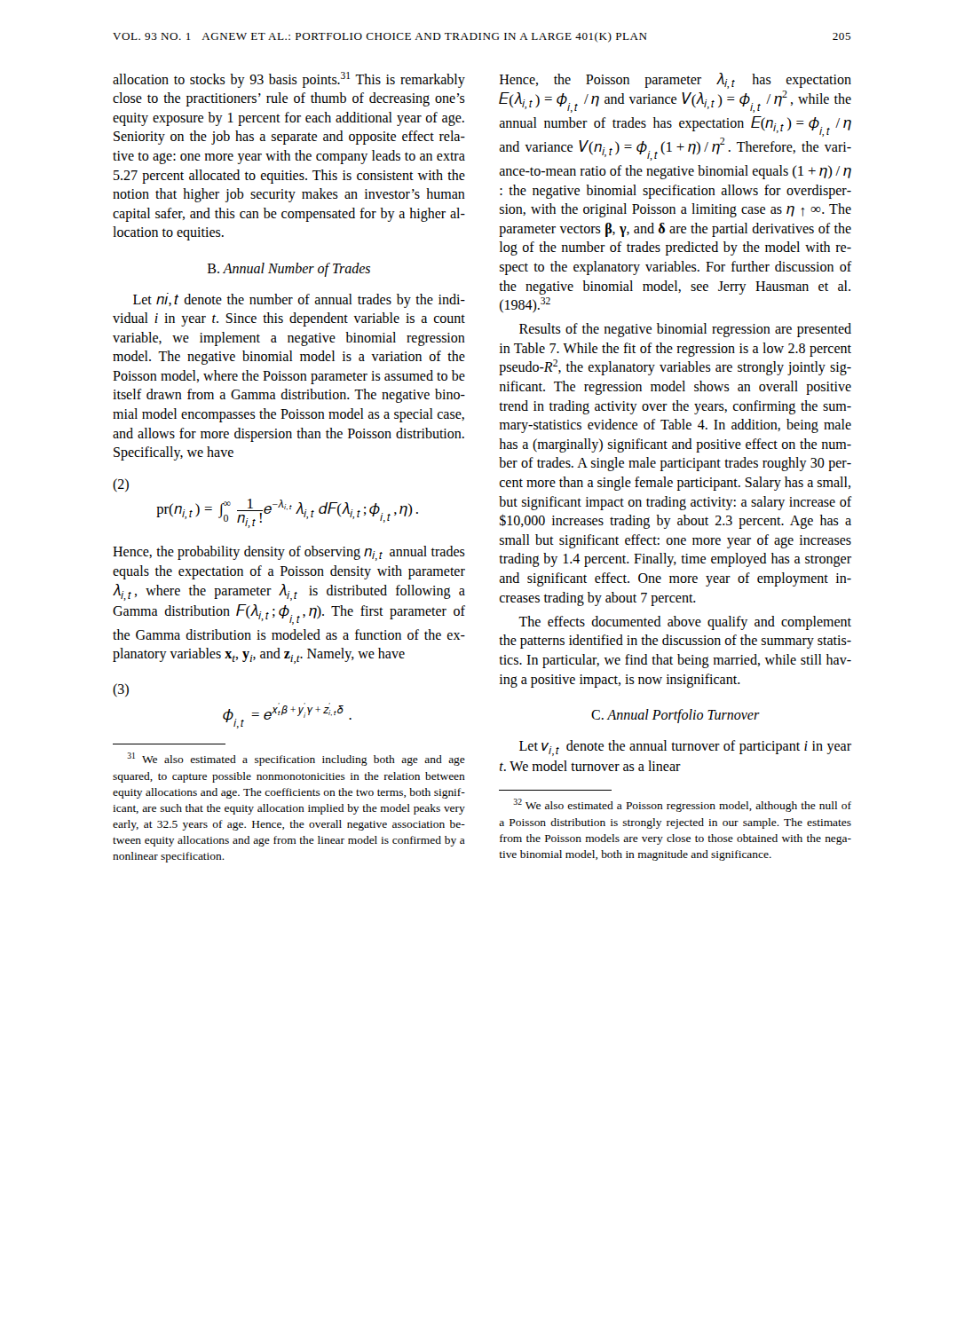VOL. 93 NO. 1 AGNEW ET AL.: PORTFOLIO CHOICE AND TRADING IN A LARGE 401(k) PLAN 205
allocation to stocks by 93 basis points.31 This is remarkably close to the practitioners’ rule of thumb of decreasing one’s equity exposure by 1 percent for each additional year of age. Seniority on the job has a separate and opposite effect relative to age: one more year with the company leads to an extra 5.27 percent allocated to equities. This is consistent with the notion that higher job security makes an investor’s human capital safer, and this can be compensated for by a higher allocation to equities.
B. Annual Number of Trades
Let ni,t denote the number of annual trades by the individual i in year t. Since this dependent variable is a count variable, we implement a negative binomial regression model. The negative binomial model is a variation of the Poisson model, where the Poisson parameter is assumed to be itself drawn from a Gamma distribution. The negative binomial model encompasses the Poisson model as a special case, and allows for more dispersion than the Poisson distribution. Specifically, we have
(2) pr(ni,t) = ∫ 0 ∞ 1 ni,t! e−λi,t λi,t dF(λi,t; ϕi,t, η).
Hence, the probability density of observing ni,t annual trades equals the expectation of a Poisson density with parameter λi,t, where the parameter λi,t is distributed following a Gamma distribution F(λi,t;ϕi,t,η). The first parameter of the Gamma distribution is modeled as a function of the explanatory variables xt, yi, and zi,t. Namely, we have
(3) ϕi,t = e xt′β + yi′γ + zi,t′δ .
31 We also estimated a specification including both age and age squared, to capture possible nonmonotonicities in the relation between equity allocations and age. The coefficients on the two terms, both significant, are such that the equity allocation implied by the model peaks very early, at 32.5 years of age. Hence, the overall negative association between equity allocations and age from the linear model is confirmed by a nonlinear specification.
Hence, the Poisson parameter λi,t has expectation E(λi,t)=ϕi,t/η and variance V(λi,t)=ϕi,t/η2, while the annual number of trades has expectation E(ni,t)=ϕi,t/η and variance V(ni,t)=ϕi,t(1+η)/η2. Therefore, the variance-to-mean ratio of the negative binomial equals (1+η)/η: the negative binomial specification allows for overdispersion, with the original Poisson a limiting case as η↑∞. The parameter vectors β, γ, and δ are the partial derivatives of the log of the number of trades predicted by the model with respect to the explanatory variables. For further discussion of the negative binomial model, see Jerry Hausman et al. (1984).32
Results of the negative binomial regression are presented in Table 7. While the fit of the regression is a low 2.8 percent pseudo-R2, the explanatory variables are strongly jointly significant. The regression model shows an overall positive trend in trading activity over the years, confirming the summary-statistics evidence of Table 4. In addition, being male has a (marginally) significant and positive effect on the number of trades. A single male participant trades roughly 30 percent more than a single female participant. Salary has a small, but significant impact on trading activity: a salary increase of $10,000 increases trading by about 2.3 percent. Age has a small but significant effect: one more year of age increases trading by 1.4 percent. Finally, time employed has a stronger and significant effect. One more year of employment increases trading by about 7 percent.
The effects documented above qualify and complement the patterns identified in the discussion of the summary statistics. In particular, we find that being married, while still having a positive impact, is now insignificant.
C. Annual Portfolio Turnover
Let vi,t denote the annual turnover of participant i in year t. We model turnover as a linear
32 We also estimated a Poisson regression model, although the null of a Poisson distribution is strongly rejected in our sample. The estimates from the Poisson models are very close to those obtained with the negative binomial model, both in magnitude and significance.